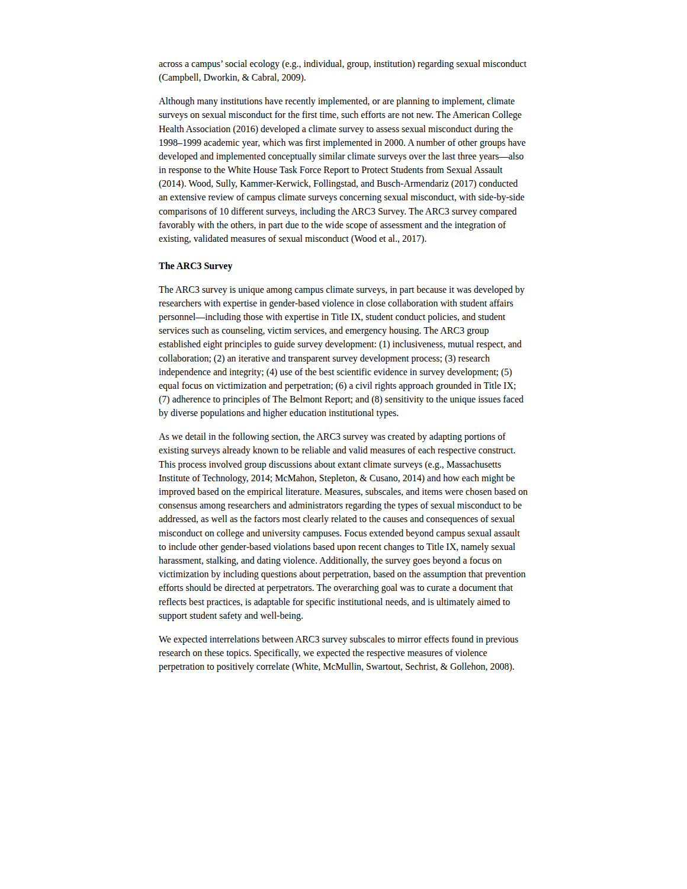across a campus’ social ecology (e.g., individual, group, institution) regarding sexual misconduct (Campbell, Dworkin, & Cabral, 2009).
Although many institutions have recently implemented, or are planning to implement, climate surveys on sexual misconduct for the first time, such efforts are not new. The American College Health Association (2016) developed a climate survey to assess sexual misconduct during the 1998–1999 academic year, which was first implemented in 2000. A number of other groups have developed and implemented conceptually similar climate surveys over the last three years—also in response to the White House Task Force Report to Protect Students from Sexual Assault (2014). Wood, Sully, Kammer-Kerwick, Follingstad, and Busch-Armendariz (2017) conducted an extensive review of campus climate surveys concerning sexual misconduct, with side-by-side comparisons of 10 different surveys, including the ARC3 Survey. The ARC3 survey compared favorably with the others, in part due to the wide scope of assessment and the integration of existing, validated measures of sexual misconduct (Wood et al., 2017).
The ARC3 Survey
The ARC3 survey is unique among campus climate surveys, in part because it was developed by researchers with expertise in gender-based violence in close collaboration with student affairs personnel—including those with expertise in Title IX, student conduct policies, and student services such as counseling, victim services, and emergency housing. The ARC3 group established eight principles to guide survey development: (1) inclusiveness, mutual respect, and collaboration; (2) an iterative and transparent survey development process; (3) research independence and integrity; (4) use of the best scientific evidence in survey development; (5) equal focus on victimization and perpetration; (6) a civil rights approach grounded in Title IX; (7) adherence to principles of The Belmont Report; and (8) sensitivity to the unique issues faced by diverse populations and higher education institutional types.
As we detail in the following section, the ARC3 survey was created by adapting portions of existing surveys already known to be reliable and valid measures of each respective construct. This process involved group discussions about extant climate surveys (e.g., Massachusetts Institute of Technology, 2014; McMahon, Stepleton, & Cusano, 2014) and how each might be improved based on the empirical literature. Measures, subscales, and items were chosen based on consensus among researchers and administrators regarding the types of sexual misconduct to be addressed, as well as the factors most clearly related to the causes and consequences of sexual misconduct on college and university campuses. Focus extended beyond campus sexual assault to include other gender-based violations based upon recent changes to Title IX, namely sexual harassment, stalking, and dating violence. Additionally, the survey goes beyond a focus on victimization by including questions about perpetration, based on the assumption that prevention efforts should be directed at perpetrators. The overarching goal was to curate a document that reflects best practices, is adaptable for specific institutional needs, and is ultimately aimed to support student safety and well-being.
We expected interrelations between ARC3 survey subscales to mirror effects found in previous research on these topics. Specifically, we expected the respective measures of violence perpetration to positively correlate (White, McMullin, Swartout, Sechrist, & Gollehon, 2008).